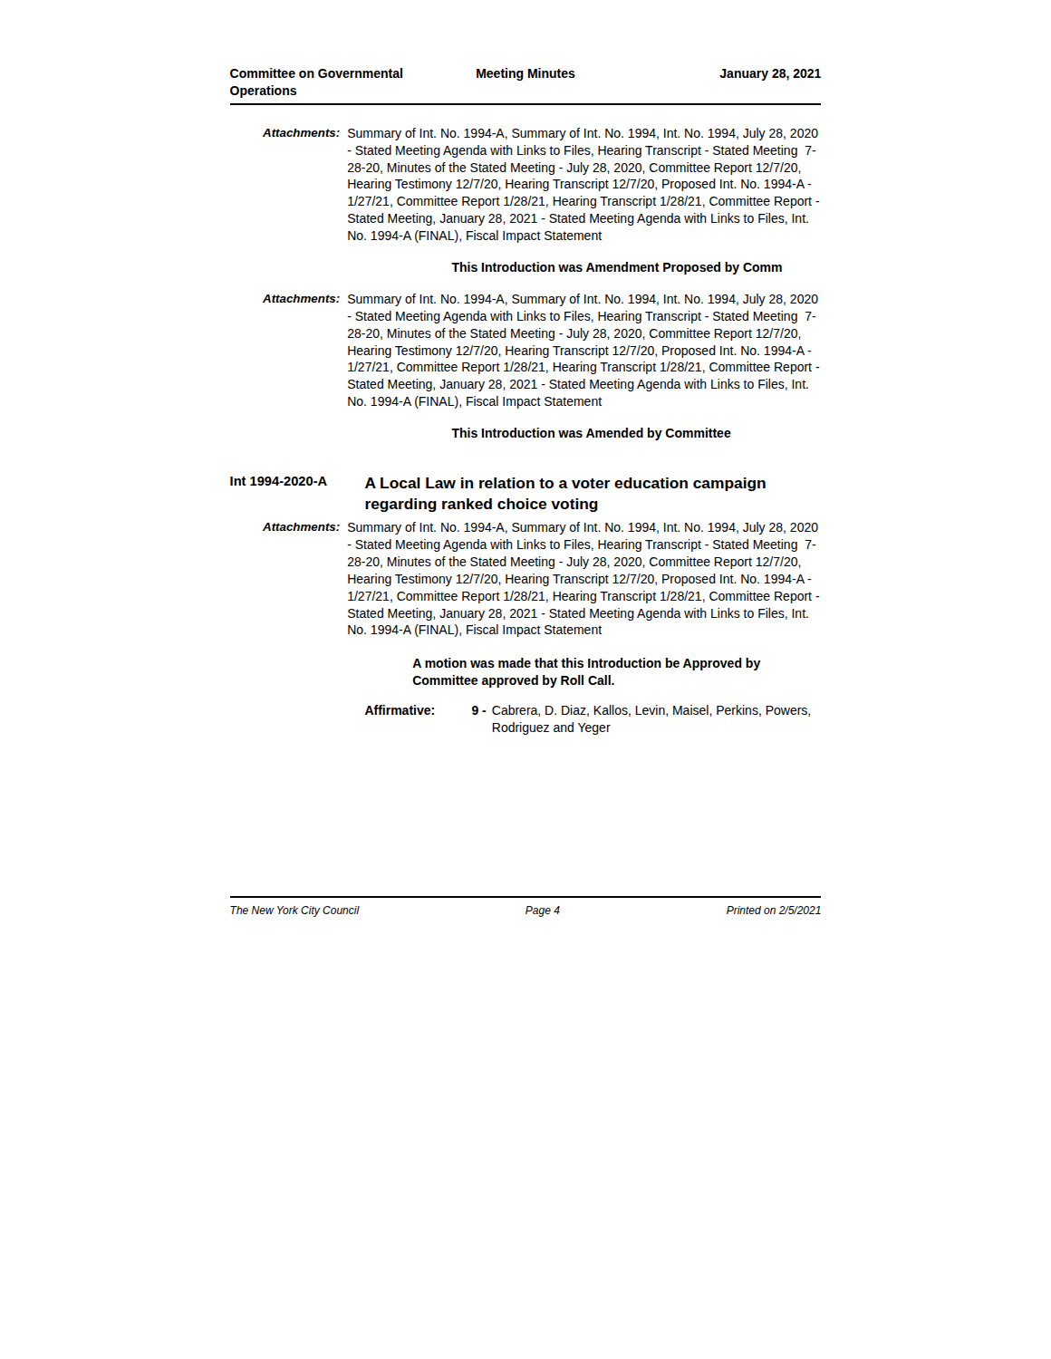Committee on Governmental
Operations
Meeting Minutes
January 28, 2021
Attachments:
Summary of Int. No. 1994-A, Summary of Int. No. 1994, Int. No. 1994, July 28, 2020 - Stated Meeting Agenda with Links to Files, Hearing Transcript - Stated Meeting 7-28-20, Minutes of the Stated Meeting - July 28, 2020, Committee Report 12/7/20, Hearing Testimony 12/7/20, Hearing Transcript 12/7/20, Proposed Int. No. 1994-A - 1/27/21, Committee Report 1/28/21, Hearing Transcript 1/28/21, Committee Report - Stated Meeting, January 28, 2021 - Stated Meeting Agenda with Links to Files, Int. No. 1994-A (FINAL), Fiscal Impact Statement
This Introduction was Amendment Proposed by Comm
Attachments:
Summary of Int. No. 1994-A, Summary of Int. No. 1994, Int. No. 1994, July 28, 2020 - Stated Meeting Agenda with Links to Files, Hearing Transcript - Stated Meeting 7-28-20, Minutes of the Stated Meeting - July 28, 2020, Committee Report 12/7/20, Hearing Testimony 12/7/20, Hearing Transcript 12/7/20, Proposed Int. No. 1994-A - 1/27/21, Committee Report 1/28/21, Hearing Transcript 1/28/21, Committee Report - Stated Meeting, January 28, 2021 - Stated Meeting Agenda with Links to Files, Int. No. 1994-A (FINAL), Fiscal Impact Statement
This Introduction was Amended by Committee
Int 1994-2020-A
A Local Law in relation to a voter education campaign regarding ranked choice voting
Attachments:
Summary of Int. No. 1994-A, Summary of Int. No. 1994, Int. No. 1994, July 28, 2020 - Stated Meeting Agenda with Links to Files, Hearing Transcript - Stated Meeting 7-28-20, Minutes of the Stated Meeting - July 28, 2020, Committee Report 12/7/20, Hearing Testimony 12/7/20, Hearing Transcript 12/7/20, Proposed Int. No. 1994-A - 1/27/21, Committee Report 1/28/21, Hearing Transcript 1/28/21, Committee Report - Stated Meeting, January 28, 2021 - Stated Meeting Agenda with Links to Files, Int. No. 1994-A (FINAL), Fiscal Impact Statement
A motion was made that this Introduction be Approved by Committee approved by Roll Call.
Affirmative:
9 -
Cabrera, D. Diaz, Kallos, Levin, Maisel, Perkins, Powers, Rodriguez and Yeger
The New York City Council
Page 4
Printed on 2/5/2021